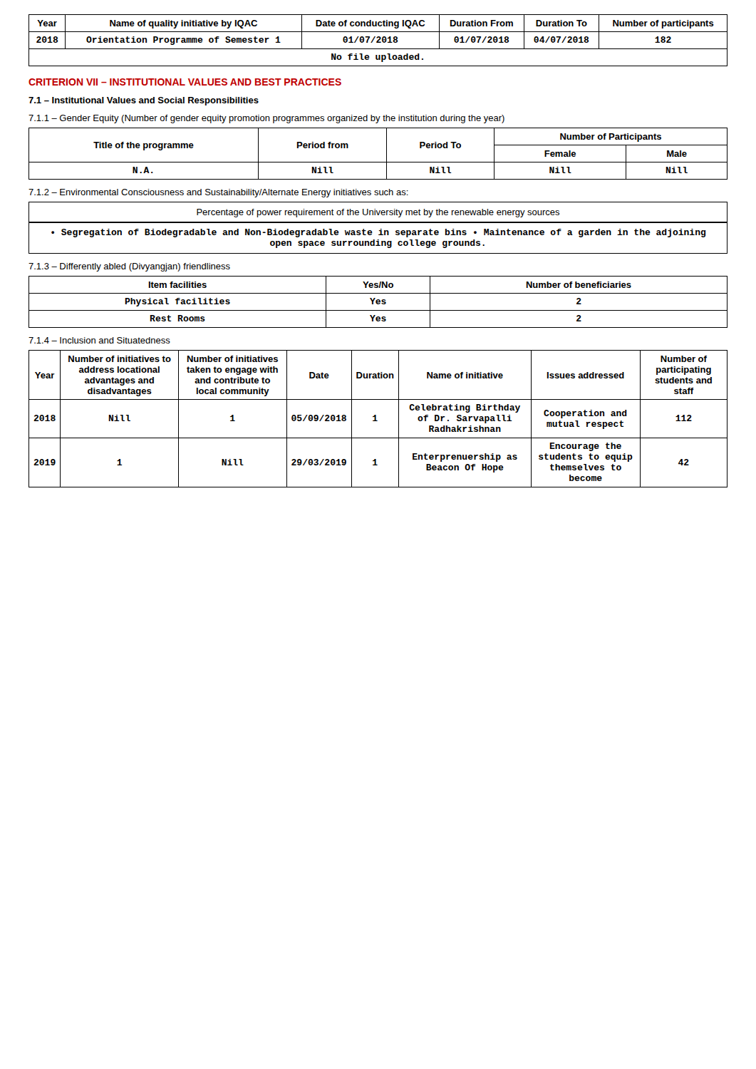| Year | Name of quality initiative by IQAC | Date of conducting IQAC | Duration From | Duration To | Number of participants |
| --- | --- | --- | --- | --- | --- |
| 2018 | Orientation Programme of Semester 1 | 01/07/2018 | 01/07/2018 | 04/07/2018 | 182 |
| No file uploaded. |
CRITERION VII – INSTITUTIONAL VALUES AND BEST PRACTICES
7.1 – Institutional Values and Social Responsibilities
7.1.1 – Gender Equity (Number of gender equity promotion programmes organized by the institution during the year)
| Title of the programme | Period from | Period To | Number of Participants |
| --- | --- | --- | --- |
| Female | Male |
| N.A. | Nill | Nill | Nill | Nill |
7.1.2 – Environmental Consciousness and Sustainability/Alternate Energy initiatives such as:
Percentage of power requirement of the University met by the renewable energy sources
• Segregation of Biodegradable and Non-Biodegradable waste in separate bins • Maintenance of a garden in the adjoining open space surrounding college grounds.
7.1.3 – Differently abled (Divyangjan) friendliness
| Item facilities | Yes/No | Number of beneficiaries |
| --- | --- | --- |
| Physical facilities | Yes | 2 |
| Rest Rooms | Yes | 2 |
7.1.4 – Inclusion and Situatedness
| Year | Number of initiatives to address locational advantages and disadvantages | Number of initiatives taken to engage with and contribute to local community | Date | Duration | Name of initiative | Issues addressed | Number of participating students and staff |
| --- | --- | --- | --- | --- | --- | --- | --- |
| 2018 | Nill | 1 | 05/09/2018 | 1 | Celebrating Birthday of Dr. Sarvapalli Radhakrishnan | Cooperation and mutual respect | 112 |
| 2019 | 1 | Nill | 29/03/2019 | 1 | Enterprenuership as Beacon Of Hope | Encourage the students to equip themselves to become | 42 |